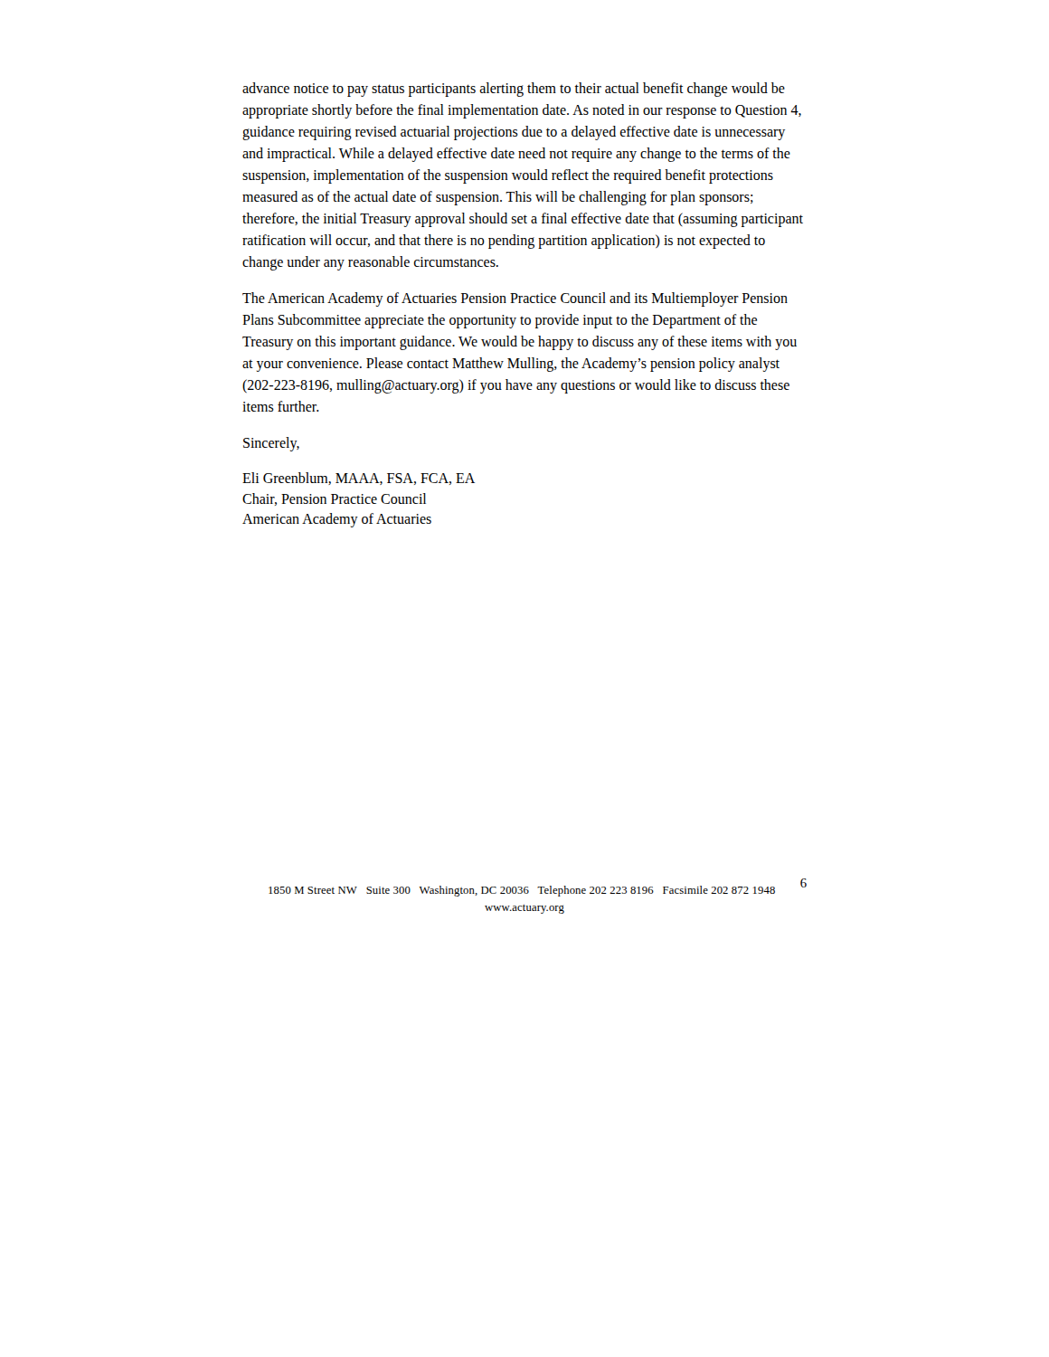advance notice to pay status participants alerting them to their actual benefit change would be appropriate shortly before the final implementation date. As noted in our response to Question 4, guidance requiring revised actuarial projections due to a delayed effective date is unnecessary and impractical. While a delayed effective date need not require any change to the terms of the suspension, implementation of the suspension would reflect the required benefit protections measured as of the actual date of suspension. This will be challenging for plan sponsors; therefore, the initial Treasury approval should set a final effective date that (assuming participant ratification will occur, and that there is no pending partition application) is not expected to change under any reasonable circumstances.
The American Academy of Actuaries Pension Practice Council and its Multiemployer Pension Plans Subcommittee appreciate the opportunity to provide input to the Department of the Treasury on this important guidance. We would be happy to discuss any of these items with you at your convenience. Please contact Matthew Mulling, the Academy’s pension policy analyst (202-223-8196, mulling@actuary.org) if you have any questions or would like to discuss these items further.
Sincerely,
Eli Greenblum, MAAA, FSA, FCA, EA
Chair, Pension Practice Council
American Academy of Actuaries
6
1850 M Street NW Suite 300 Washington, DC 20036 Telephone 202 223 8196 Facsimile 202 872 1948 www.actuary.org